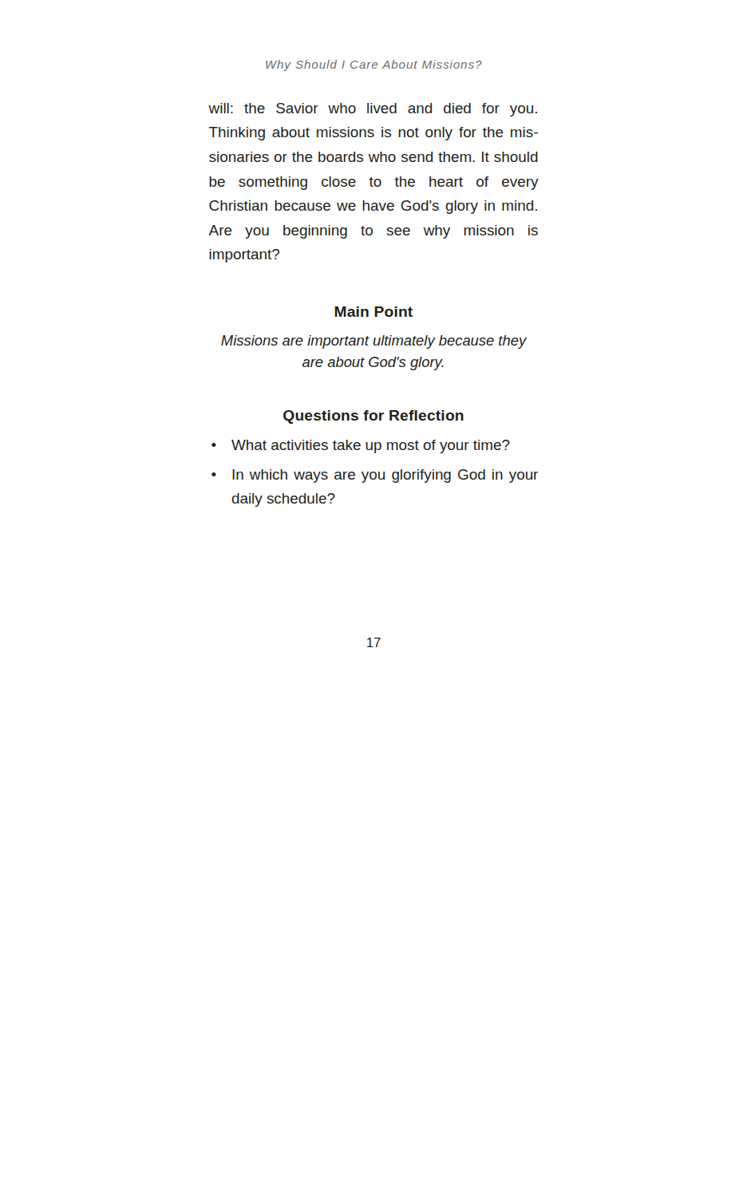Why Should I Care About Missions?
will: the Savior who lived and died for you. Thinking about missions is not only for the missionaries or the boards who send them. It should be something close to the heart of every Christian because we have God's glory in mind. Are you beginning to see why mission is important?
Main Point
Missions are important ultimately because they are about God's glory.
Questions for Reflection
What activities take up most of your time?
In which ways are you glorifying God in your daily schedule?
17